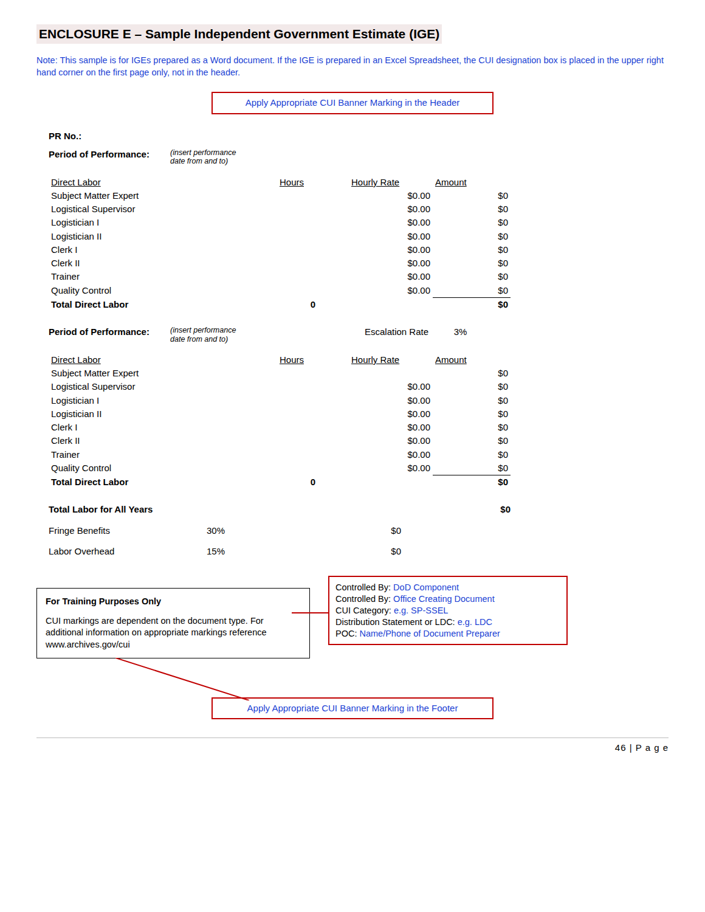ENCLOSURE E – Sample Independent Government Estimate (IGE)
Note: This sample is for IGEs prepared as a Word document. If the IGE is prepared in an Excel Spreadsheet, the CUI designation box is placed in the upper right hand corner on the first page only, not in the header.
Apply Appropriate CUI Banner Marking in the Header
PR No.:
Period of Performance:
(insert performance
date from and to)
| Direct Labor | Hours | Hourly Rate | Amount |
| --- | --- | --- | --- |
| Subject Matter Expert | | $0.00 | $0 |
| Logistical Supervisor | | $0.00 | $0 |
| Logistician I | | $0.00 | $0 |
| Logistician II | | $0.00 | $0 |
| Clerk I | | $0.00 | $0 |
| Clerk II | | $0.00 | $0 |
| Trainer | | $0.00 | $0 |
| Quality Control | | $0.00 | $0 |
| Total Direct Labor | 0 | | $0 |
Period of Performance:
(insert performance
date from and to)
Escalation Rate 3%
| Direct Labor | Hours | Hourly Rate | Amount |
| --- | --- | --- | --- |
| Subject Matter Expert | | | $0 |
| Logistical Supervisor | | $0.00 | $0 |
| Logistician I | | $0.00 | $0 |
| Logistician II | | $0.00 | $0 |
| Clerk I | | $0.00 | $0 |
| Clerk II | | $0.00 | $0 |
| Trainer | | $0.00 | $0 |
| Quality Control | | $0.00 | $0 |
| Total Direct Labor | 0 | | $0 |
Total Labor for All Years
$0
Fringe Benefits
30%
$0
Labor Overhead
15%
$0
Controlled By: DoD Component
Controlled By: Office Creating Document
CUI Category: e.g. SP-SSEL
Distribution Statement or LDC: e.g. LDC
POC: Name/Phone of Document Preparer
For Training Purposes Only CUI markings are dependent on the document type. For additional information on appropriate markings reference www.archives.gov/cui
Apply Appropriate CUI Banner Marking in the Footer
46 | P a g e